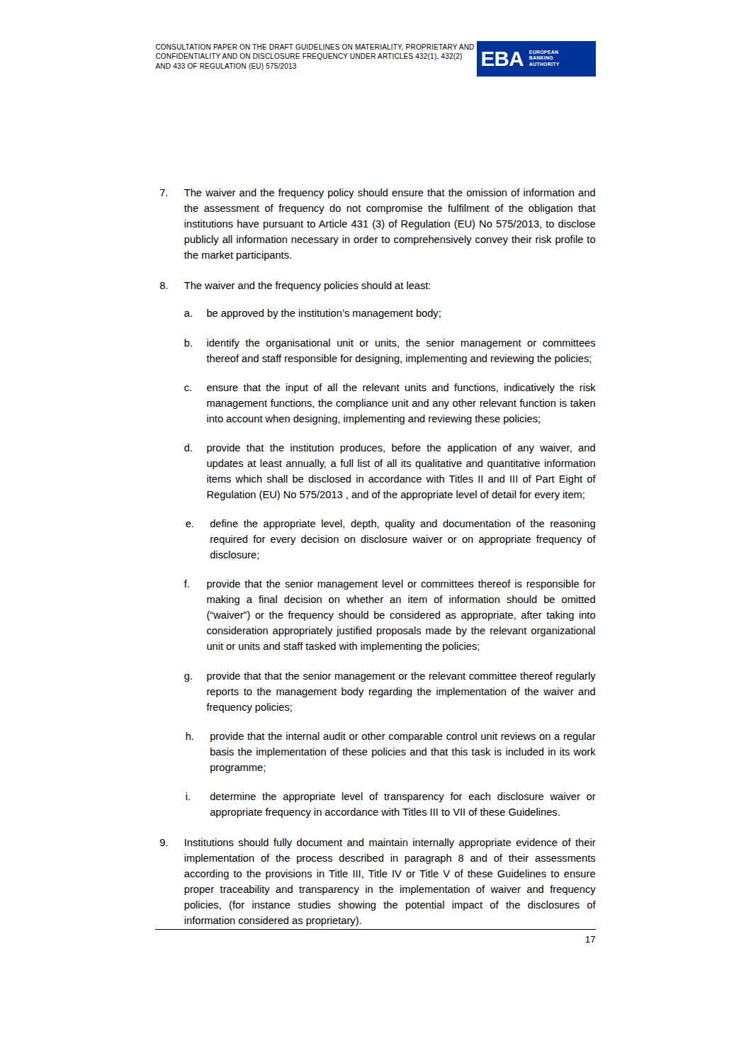Consultation paper on the draft guidelines on materiality, proprietary and confidentiality and on disclosure frequency under Articles 432(1), 432(2) and 433 of Regulation (EU) 575/2013
EBA EUROPEAN
BANKING
AUTHORITY
The waiver and the frequency policy should ensure that the omission of information and the assessment of frequency do not compromise the fulfilment of the obligation that institutions have pursuant to Article 431 (3) of Regulation (EU) No 575/2013, to disclose publicly all information necessary in order to comprehensively convey their risk profile to the market participants.
The waiver and the frequency policies should at least:
be approved by the institution’s management body;
identify the organisational unit or units, the senior management or committees thereof and staff responsible for designing, implementing and reviewing the policies;
ensure that the input of all the relevant units and functions, indicatively the risk management functions, the compliance unit and any other relevant function is taken into account when designing, implementing and reviewing these policies;
provide that the institution produces, before the application of any waiver, and updates at least annually, a full list of all its qualitative and quantitative information items which shall be disclosed in accordance with Titles II and III of Part Eight of Regulation (EU) No 575/2013 , and of the appropriate level of detail for every item;
define the appropriate level, depth, quality and documentation of the reasoning required for every decision on disclosure waiver or on appropriate frequency of disclosure;
provide that the senior management level or committees thereof is responsible for making a final decision on whether an item of information should be omitted (“waiver”) or the frequency should be considered as appropriate, after taking into consideration appropriately justified proposals made by the relevant organizational unit or units and staff tasked with implementing the policies;
provide that that the senior management or the relevant committee thereof regularly reports to the management body regarding the implementation of the waiver and frequency policies;
provide that the internal audit or other comparable control unit reviews on a regular basis the implementation of these policies and that this task is included in its work programme;
determine the appropriate level of transparency for each disclosure waiver or appropriate frequency in accordance with Titles III to VII of these Guidelines.
Institutions should fully document and maintain internally appropriate evidence of their implementation of the process described in paragraph 8 and of their assessments according to the provisions in Title III, Title IV or Title V of these Guidelines to ensure proper traceability and transparency in the implementation of waiver and frequency policies, (for instance studies showing the potential impact of the disclosures of information considered as proprietary).
17